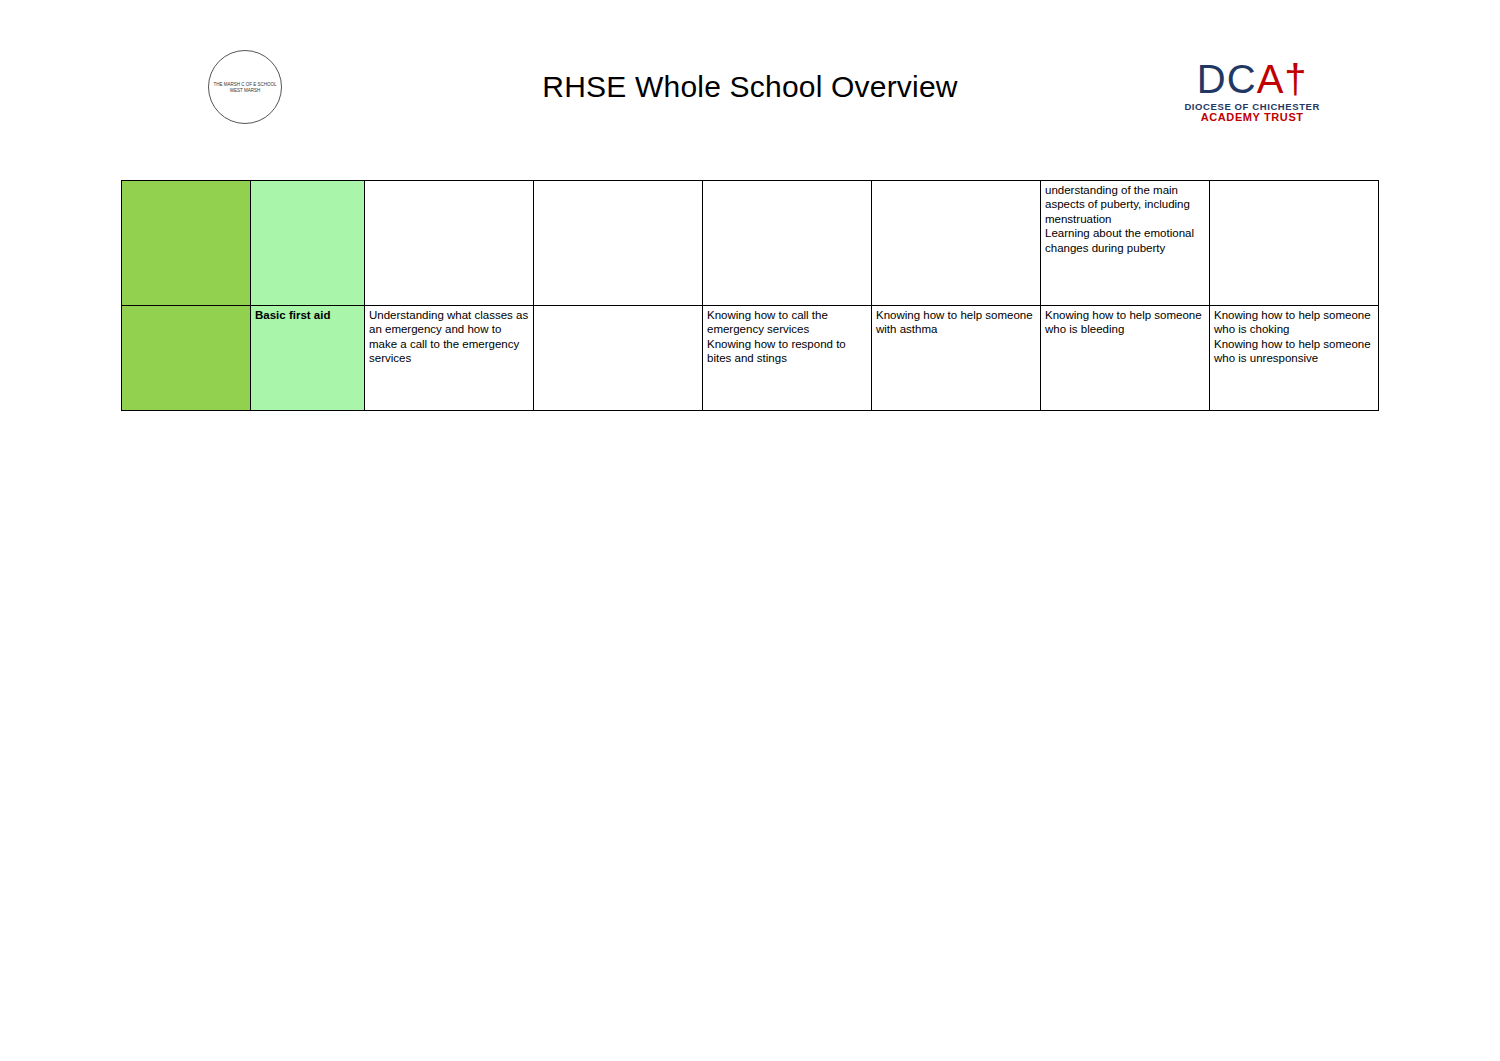THE MARSH C OF E SCHOOL WEST MARSH
RHSE Whole School Overview
DC A†
DIOCESE OF CHICHESTER
ACADEMY TRUST
| | | | | | | understanding of the main aspects of puberty, including menstruation Learning about the emotional changes during puberty | |
| | Basic first aid | Understanding what classes as an emergency and how to make a call to the emergency services | | Knowing how to call the emergency services Knowing how to respond to bites and stings | Knowing how to help someone with asthma | Knowing how to help someone who is bleeding | Knowing how to help someone who is choking Knowing how to help someone who is unresponsive |